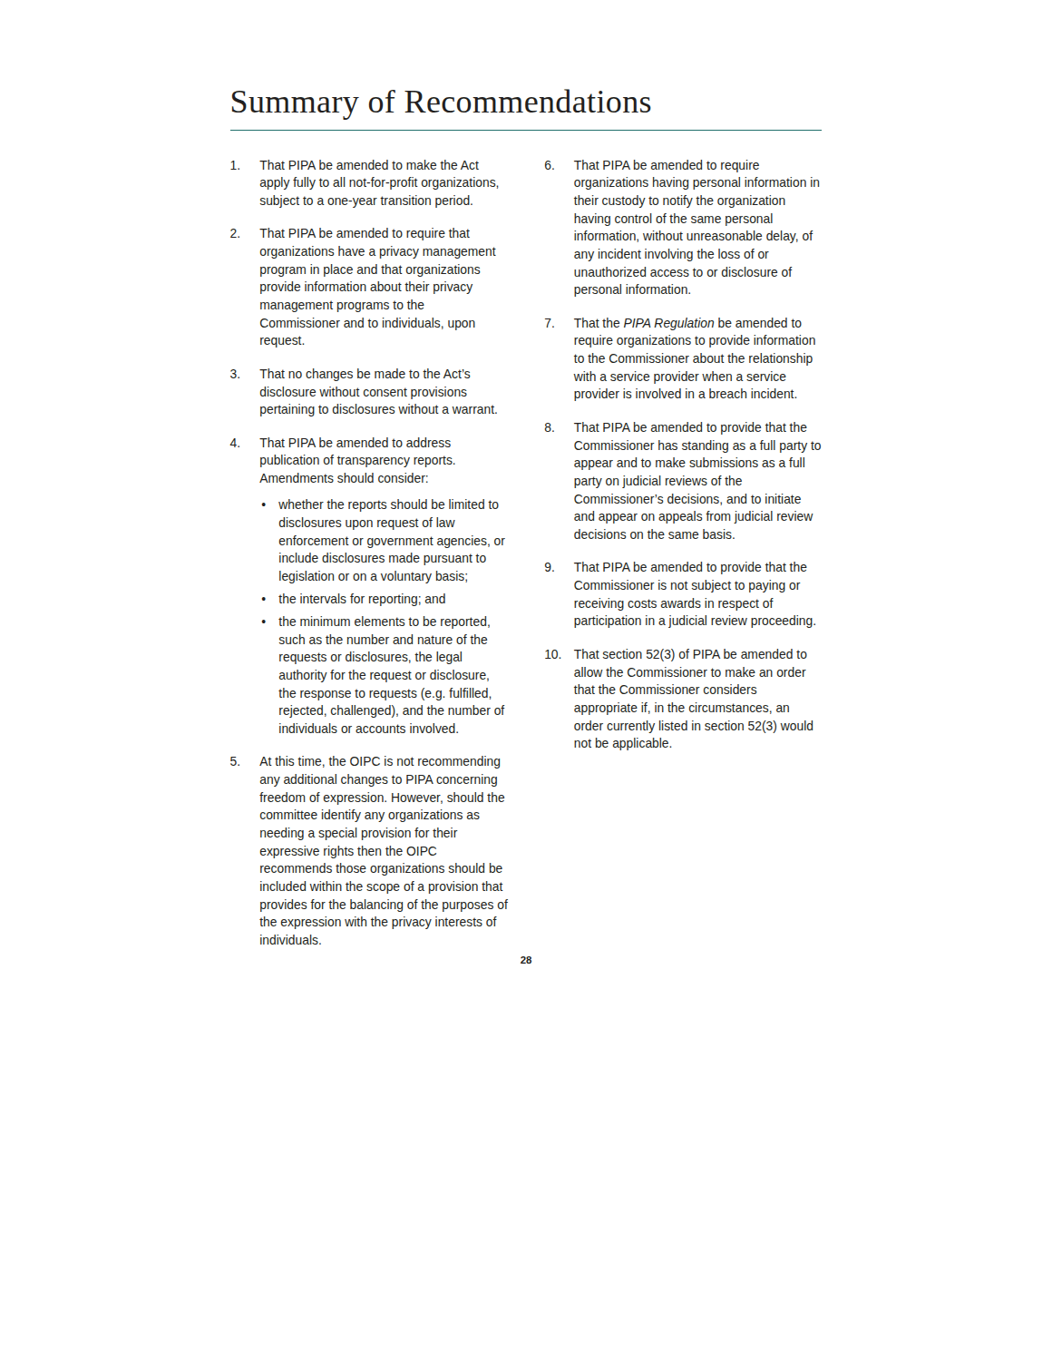Summary of Recommendations
That PIPA be amended to make the Act apply fully to all not-for-profit organizations, subject to a one-year transition period.
That PIPA be amended to require that organizations have a privacy management program in place and that organizations provide information about their privacy management programs to the Commissioner and to individuals, upon request.
That no changes be made to the Act’s disclosure without consent provisions pertaining to disclosures without a warrant.
That PIPA be amended to address publication of transparency reports. Amendments should consider:
whether the reports should be limited to disclosures upon request of law enforcement or government agencies, or include disclosures made pursuant to legislation or on a voluntary basis;
the intervals for reporting; and
the minimum elements to be reported, such as the number and nature of the requests or disclosures, the legal authority for the request or disclosure, the response to requests (e.g. fulfilled, rejected, challenged), and the number of individuals or accounts involved.
At this time, the OIPC is not recommending any additional changes to PIPA concerning freedom of expression. However, should the committee identify any organizations as needing a special provision for their expressive rights then the OIPC recommends those organizations should be included within the scope of a provision that provides for the balancing of the purposes of the expression with the privacy interests of individuals.
That PIPA be amended to require organizations having personal information in their custody to notify the organization having control of the same personal information, without unreasonable delay, of any incident involving the loss of or unauthorized access to or disclosure of personal information.
That the PIPA Regulation be amended to require organizations to provide information to the Commissioner about the relationship with a service provider when a service provider is involved in a breach incident.
That PIPA be amended to provide that the Commissioner has standing as a full party to appear and to make submissions as a full party on judicial reviews of the Commissioner’s decisions, and to initiate and appear on appeals from judicial review decisions on the same basis.
That PIPA be amended to provide that the Commissioner is not subject to paying or receiving costs awards in respect of participation in a judicial review proceeding.
That section 52(3) of PIPA be amended to allow the Commissioner to make an order that the Commissioner considers appropriate if, in the circumstances, an order currently listed in section 52(3) would not be applicable.
28